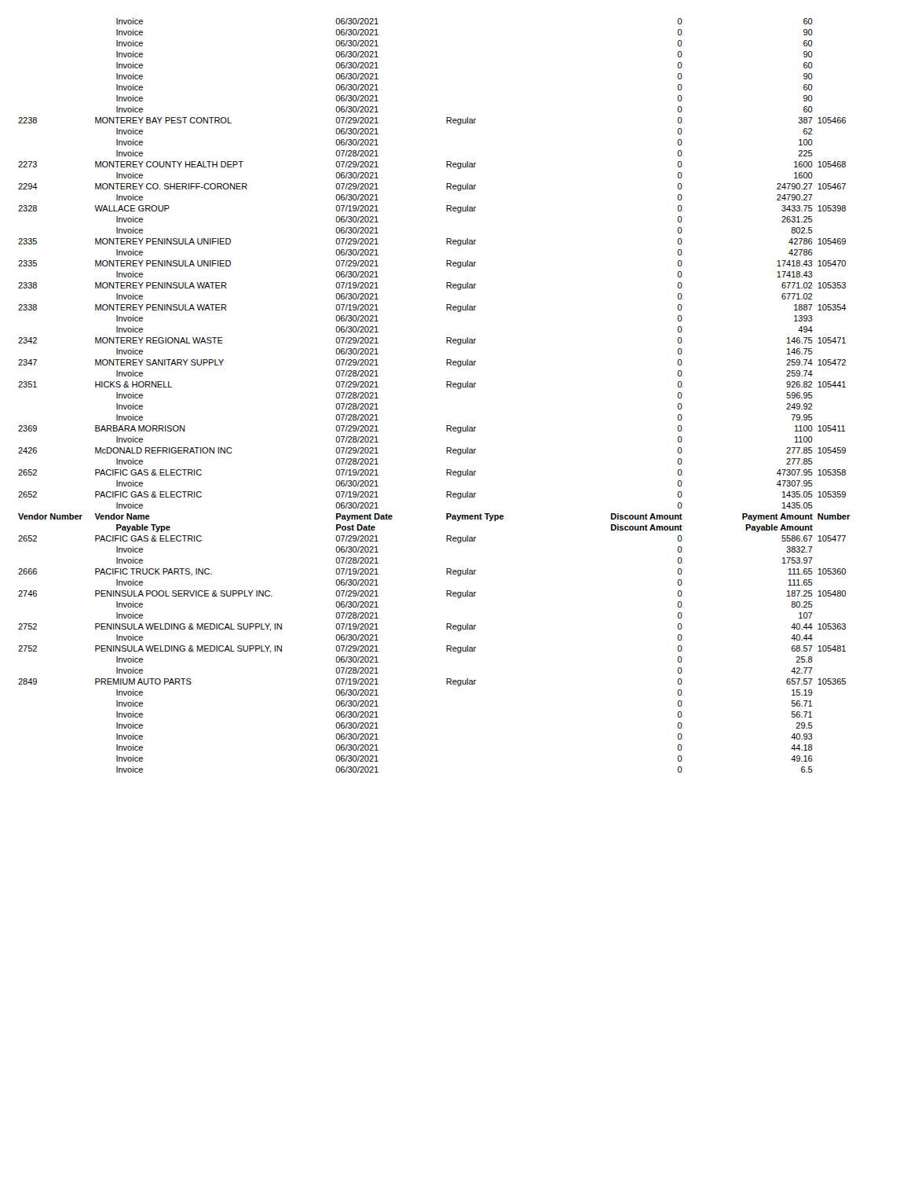| | Invoice | 06/30/2021 | | 0 | 60 | |
| | Invoice | 06/30/2021 | | 0 | 90 | |
| | Invoice | 06/30/2021 | | 0 | 60 | |
| | Invoice | 06/30/2021 | | 0 | 90 | |
| | Invoice | 06/30/2021 | | 0 | 60 | |
| | Invoice | 06/30/2021 | | 0 | 90 | |
| | Invoice | 06/30/2021 | | 0 | 60 | |
| | Invoice | 06/30/2021 | | 0 | 90 | |
| | Invoice | 06/30/2021 | | 0 | 60 | |
| 2238 | MONTEREY BAY PEST CONTROL | 07/29/2021 | Regular | 0 | 387 | 105466 |
| | Invoice | 06/30/2021 | | 0 | 62 | |
| | Invoice | 06/30/2021 | | 0 | 100 | |
| | Invoice | 07/28/2021 | | 0 | 225 | |
| 2273 | MONTEREY COUNTY HEALTH DEPT | 07/29/2021 | Regular | 0 | 1600 | 105468 |
| | Invoice | 06/30/2021 | | 0 | 1600 | |
| 2294 | MONTEREY CO. SHERIFF-CORONER | 07/29/2021 | Regular | 0 | 24790.27 | 105467 |
| | Invoice | 06/30/2021 | | 0 | 24790.27 | |
| 2328 | WALLACE GROUP | 07/19/2021 | Regular | 0 | 3433.75 | 105398 |
| | Invoice | 06/30/2021 | | 0 | 2631.25 | |
| | Invoice | 06/30/2021 | | 0 | 802.5 | |
| 2335 | MONTEREY PENINSULA UNIFIED | 07/29/2021 | Regular | 0 | 42786 | 105469 |
| | Invoice | 06/30/2021 | | 0 | 42786 | |
| 2335 | MONTEREY PENINSULA UNIFIED | 07/29/2021 | Regular | 0 | 17418.43 | 105470 |
| | Invoice | 06/30/2021 | | 0 | 17418.43 | |
| 2338 | MONTEREY PENINSULA WATER | 07/19/2021 | Regular | 0 | 6771.02 | 105353 |
| | Invoice | 06/30/2021 | | 0 | 6771.02 | |
| 2338 | MONTEREY PENINSULA WATER | 07/19/2021 | Regular | 0 | 1887 | 105354 |
| | Invoice | 06/30/2021 | | 0 | 1393 | |
| | Invoice | 06/30/2021 | | 0 | 494 | |
| 2342 | MONTEREY REGIONAL WASTE | 07/29/2021 | Regular | 0 | 146.75 | 105471 |
| | Invoice | 06/30/2021 | | 0 | 146.75 | |
| 2347 | MONTEREY SANITARY SUPPLY | 07/29/2021 | Regular | 0 | 259.74 | 105472 |
| | Invoice | 07/28/2021 | | 0 | 259.74 | |
| 2351 | HICKS & HORNELL | 07/29/2021 | Regular | 0 | 926.82 | 105441 |
| | Invoice | 07/28/2021 | | 0 | 596.95 | |
| | Invoice | 07/28/2021 | | 0 | 249.92 | |
| | Invoice | 07/28/2021 | | 0 | 79.95 | |
| 2369 | BARBARA MORRISON | 07/29/2021 | Regular | 0 | 1100 | 105411 |
| | Invoice | 07/28/2021 | | 0 | 1100 | |
| 2426 | McDONALD REFRIGERATION INC | 07/29/2021 | Regular | 0 | 277.85 | 105459 |
| | Invoice | 07/28/2021 | | 0 | 277.85 | |
| 2652 | PACIFIC GAS & ELECTRIC | 07/19/2021 | Regular | 0 | 47307.95 | 105358 |
| | Invoice | 06/30/2021 | | 0 | 47307.95 | |
| 2652 | PACIFIC GAS & ELECTRIC | 07/19/2021 | Regular | 0 | 1435.05 | 105359 |
| | Invoice | 06/30/2021 | | 0 | 1435.05 | |
| Vendor Number | Vendor Name | Payment Date | Payment Type | Discount Amount | Payment Amount | Number |
| | Payable Type | Post Date | | Discount Amount | Payable Amount | |
| 2652 | PACIFIC GAS & ELECTRIC | 07/29/2021 | Regular | 0 | 5586.67 | 105477 |
| | Invoice | 06/30/2021 | | 0 | 3832.7 | |
| | Invoice | 07/28/2021 | | 0 | 1753.97 | |
| 2666 | PACIFIC TRUCK PARTS, INC. | 07/19/2021 | Regular | 0 | 111.65 | 105360 |
| | Invoice | 06/30/2021 | | 0 | 111.65 | |
| 2746 | PENINSULA POOL SERVICE & SUPPLY INC. | 07/29/2021 | Regular | 0 | 187.25 | 105480 |
| | Invoice | 06/30/2021 | | 0 | 80.25 | |
| | Invoice | 07/28/2021 | | 0 | 107 | |
| 2752 | PENINSULA WELDING & MEDICAL SUPPLY, IN | 07/19/2021 | Regular | 0 | 40.44 | 105363 |
| | Invoice | 06/30/2021 | | 0 | 40.44 | |
| 2752 | PENINSULA WELDING & MEDICAL SUPPLY, IN | 07/29/2021 | Regular | 0 | 68.57 | 105481 |
| | Invoice | 06/30/2021 | | 0 | 25.8 | |
| | Invoice | 07/28/2021 | | 0 | 42.77 | |
| 2849 | PREMIUM AUTO PARTS | 07/19/2021 | Regular | 0 | 657.57 | 105365 |
| | Invoice | 06/30/2021 | | 0 | 15.19 | |
| | Invoice | 06/30/2021 | | 0 | 56.71 | |
| | Invoice | 06/30/2021 | | 0 | 56.71 | |
| | Invoice | 06/30/2021 | | 0 | 29.5 | |
| | Invoice | 06/30/2021 | | 0 | 40.93 | |
| | Invoice | 06/30/2021 | | 0 | 44.18 | |
| | Invoice | 06/30/2021 | | 0 | 49.16 | |
| | Invoice | 06/30/2021 | | 0 | 6.5 | |